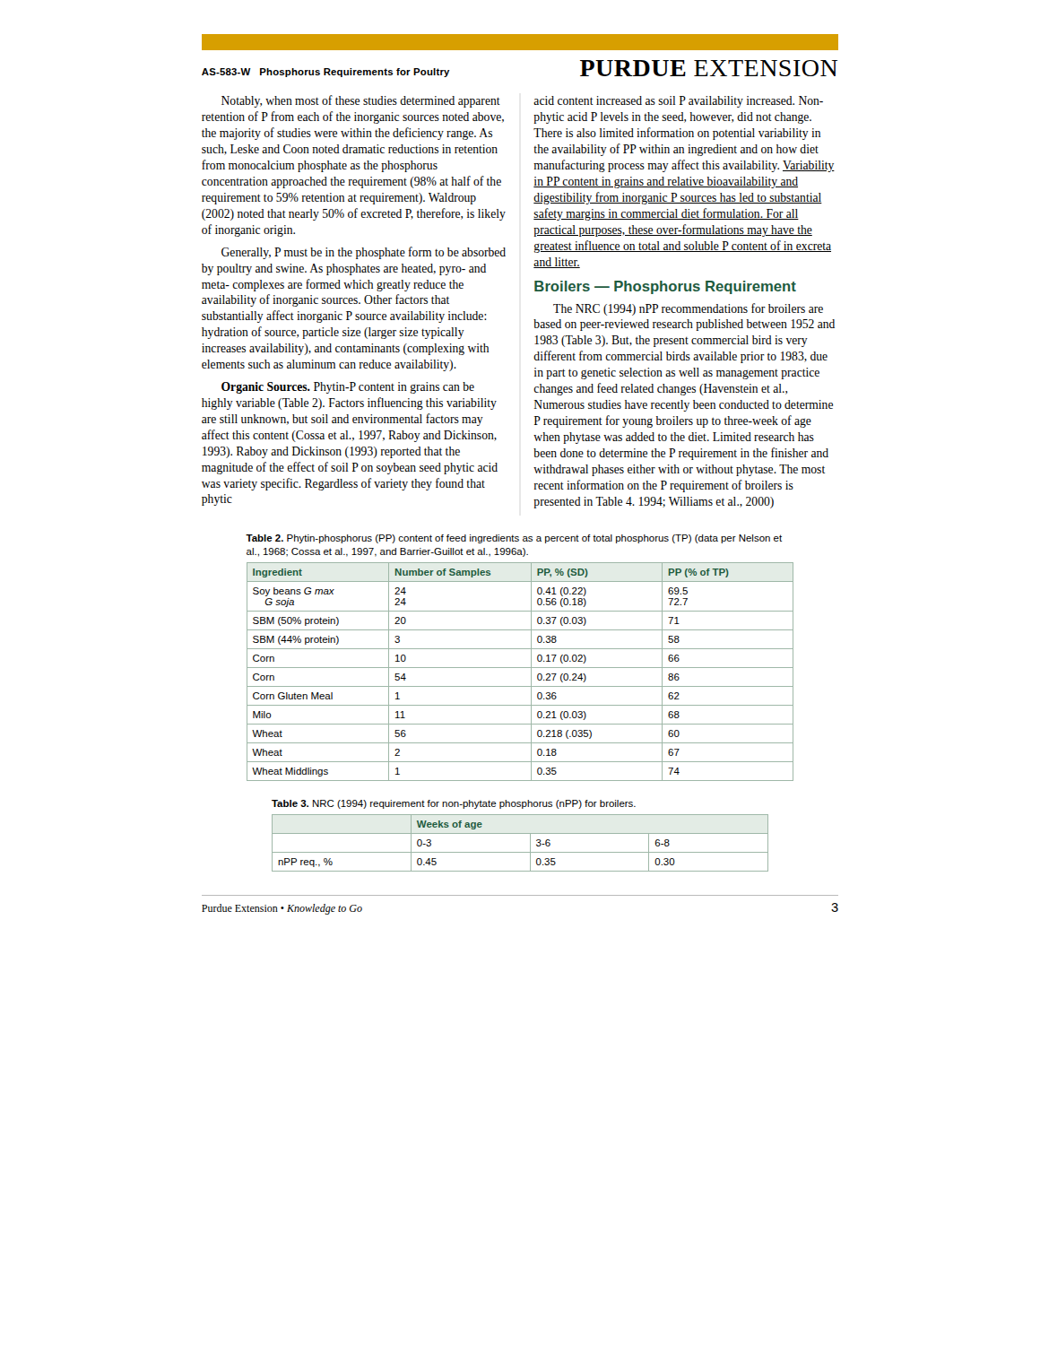AS-583-W Phosphorus Requirements for Poultry
PURDUE EXTENSION
Notably, when most of these studies determined apparent retention of P from each of the inorganic sources noted above, the majority of studies were within the deficiency range. As such, Leske and Coon noted dramatic reductions in retention from monocalcium phosphate as the phosphorus concentration approached the requirement (98% at half of the requirement to 59% retention at requirement). Waldroup (2002) noted that nearly 50% of excreted P, therefore, is likely of inorganic origin.
Generally, P must be in the phosphate form to be absorbed by poultry and swine. As phosphates are heated, pyro- and meta- complexes are formed which greatly reduce the availability of inorganic sources. Other factors that substantially affect inorganic P source availability include: hydration of source, particle size (larger size typically increases availability), and contaminants (complexing with elements such as aluminum can reduce availability).
Organic Sources. Phytin-P content in grains can be highly variable (Table 2). Factors influencing this variability are still unknown, but soil and environmental factors may affect this content (Cossa et al., 1997, Raboy and Dickinson, 1993). Raboy and Dickinson (1993) reported that the magnitude of the effect of soil P on soybean seed phytic acid was variety specific. Regardless of variety they found that phytic
acid content increased as soil P availability increased. Non-phytic acid P levels in the seed, however, did not change. There is also limited information on potential variability in the availability of PP within an ingredient and on how diet manufacturing process may affect this availability. Variability in PP content in grains and relative bioavailability and digestibility from inorganic P sources has led to substantial safety margins in commercial diet formulation. For all practical purposes, these over-formulations may have the greatest influence on total and soluble P content of in excreta and litter.
Broilers — Phosphorus Requirement
The NRC (1994) nPP recommendations for broilers are based on peer-reviewed research published between 1952 and 1983 (Table 3). But, the present commercial bird is very different from commercial birds available prior to 1983, due in part to genetic selection as well as management practice changes and feed related changes (Havenstein et al., Numerous studies have recently been conducted to determine P requirement for young broilers up to three-week of age when phytase was added to the diet. Limited research has been done to determine the P requirement in the finisher and withdrawal phases either with or without phytase. The most recent information on the P requirement of broilers is presented in Table 4. 1994; Williams et al., 2000)
Table 2. Phytin-phosphorus (PP) content of feed ingredients as a percent of total phosphorus (TP) (data per Nelson et al., 1968; Cossa et al., 1997, and Barrier-Guillot et al., 1996a).
| Ingredient | Number of Samples | PP, % (SD) | PP (% of TP) |
| --- | --- | --- | --- |
| Soy beans G max G soja | 24 24 | 0.41 (0.22) 0.56 (0.18) | 69.5 72.7 |
| SBM (50% protein) | 20 | 0.37 (0.03) | 71 |
| SBM (44% protein) | 3 | 0.38 | 58 |
| Corn | 10 | 0.17 (0.02) | 66 |
| Corn | 54 | 0.27 (0.24) | 86 |
| Corn Gluten Meal | 1 | 0.36 | 62 |
| Milo | 11 | 0.21 (0.03) | 68 |
| Wheat | 56 | 0.218 (.035) | 60 |
| Wheat | 2 | 0.18 | 67 |
| Wheat Middlings | 1 | 0.35 | 74 |
Table 3. NRC (1994) requirement for non-phytate phosphorus (nPP) for broilers.
| | Weeks of age |
| --- | --- |
| | 0-3 | 3-6 | 6-8 |
| nPP req., % | 0.45 | 0.35 | 0.30 |
Purdue Extension • Knowledge to Go
3